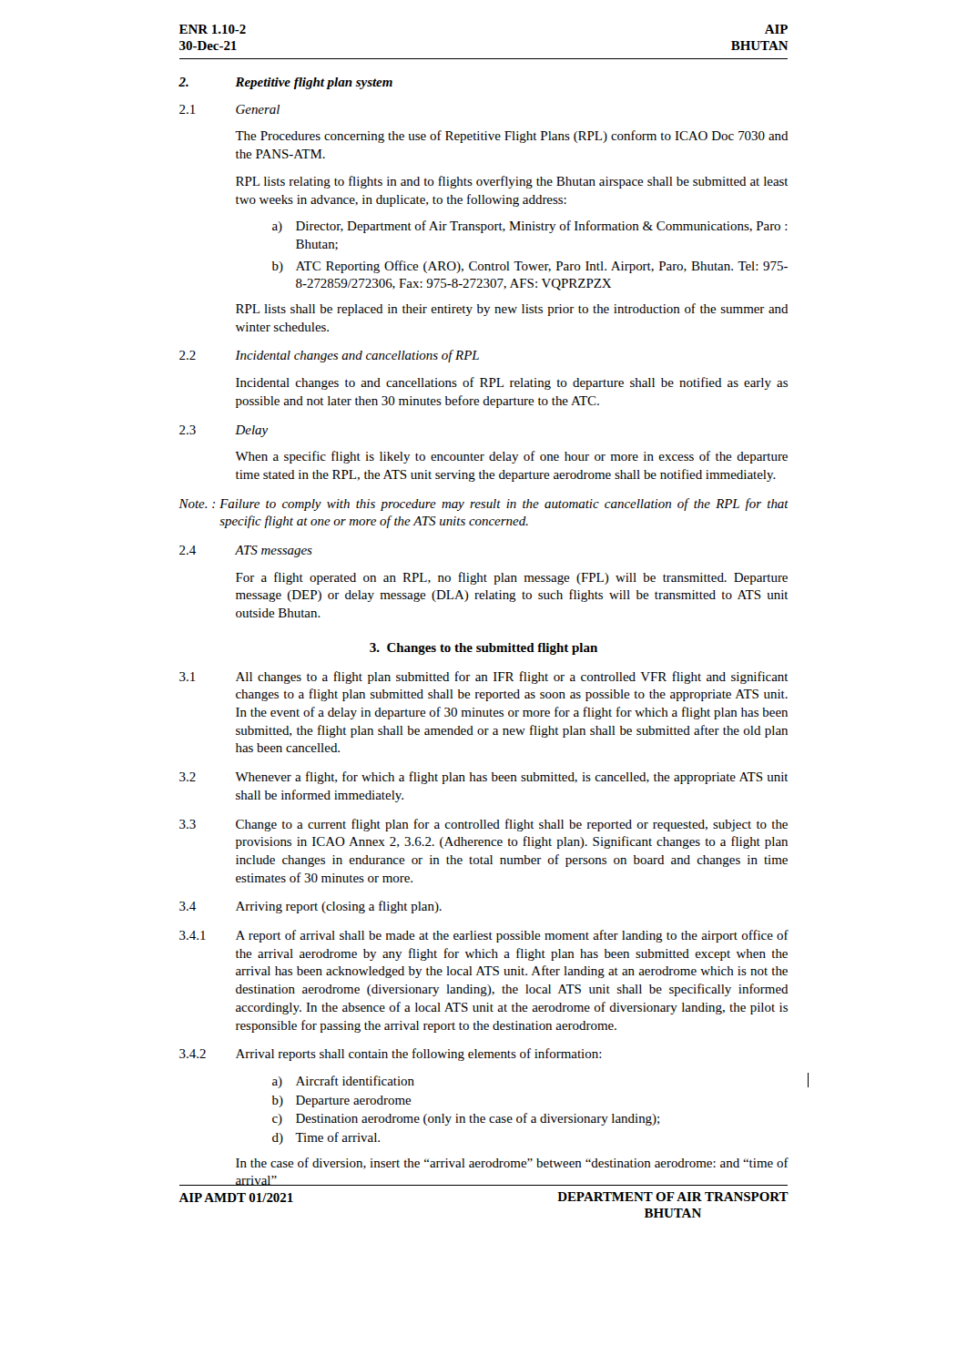ENR 1.10-2
30-Dec-21
AIP
BHUTAN
2. Repetitive flight plan system
2.1
General
The Procedures concerning the use of Repetitive Flight Plans (RPL) conform to ICAO Doc 7030 and the PANS-ATM.
RPL lists relating to flights in and to flights overflying the Bhutan airspace shall be submitted at least two weeks in advance, in duplicate, to the following address:
a) Director, Department of Air Transport, Ministry of Information & Communications, Paro : Bhutan;
b) ATC Reporting Office (ARO), Control Tower, Paro Intl. Airport, Paro, Bhutan. Tel: 975-8-272859/272306, Fax: 975-8-272307, AFS: VQPRZPZX
RPL lists shall be replaced in their entirety by new lists prior to the introduction of the summer and winter schedules.
2.2
Incidental changes and cancellations of RPL
Incidental changes to and cancellations of RPL relating to departure shall be notified as early as possible and not later then 30 minutes before departure to the ATC.
2.3
Delay
When a specific flight is likely to encounter delay of one hour or more in excess of the departure time stated in the RPL, the ATS unit serving the departure aerodrome shall be notified immediately.
Note. :
Failure to comply with this procedure may result in the automatic cancellation of the RPL for that specific flight at one or more of the ATS units concerned.
2.4
ATS messages
For a flight operated on an RPL, no flight plan message (FPL) will be transmitted. Departure message (DEP) or delay message (DLA) relating to such flights will be transmitted to ATS unit outside Bhutan.
3. Changes to the submitted flight plan
3.1
All changes to a flight plan submitted for an IFR flight or a controlled VFR flight and significant changes to a flight plan submitted shall be reported as soon as possible to the appropriate ATS unit. In the event of a delay in departure of 30 minutes or more for a flight for which a flight plan has been submitted, the flight plan shall be amended or a new flight plan shall be submitted after the old plan has been cancelled.
3.2
Whenever a flight, for which a flight plan has been submitted, is cancelled, the appropriate ATS unit shall be informed immediately.
3.3
Change to a current flight plan for a controlled flight shall be reported or requested, subject to the provisions in ICAO Annex 2, 3.6.2. (Adherence to flight plan). Significant changes to a flight plan include changes in endurance or in the total number of persons on board and changes in time estimates of 30 minutes or more.
3.4
Arriving report (closing a flight plan).
3.4.1
A report of arrival shall be made at the earliest possible moment after landing to the airport office of the arrival aerodrome by any flight for which a flight plan has been submitted except when the arrival has been acknowledged by the local ATS unit. After landing at an aerodrome which is not the destination aerodrome (diversionary landing), the local ATS unit shall be specifically informed accordingly. In the absence of a local ATS unit at the aerodrome of diversionary landing, the pilot is responsible for passing the arrival report to the destination aerodrome.
3.4.2
Arrival reports shall contain the following elements of information:
a) Aircraft identification
b) Departure aerodrome
c) Destination aerodrome (only in the case of a diversionary landing);
d) Time of arrival.
In the case of diversion, insert the “arrival aerodrome” between “destination aerodrome: and “time of arrival”
AIP AMDT 01/2021
DEPARTMENT OF AIR TRANSPORT
BHUTAN